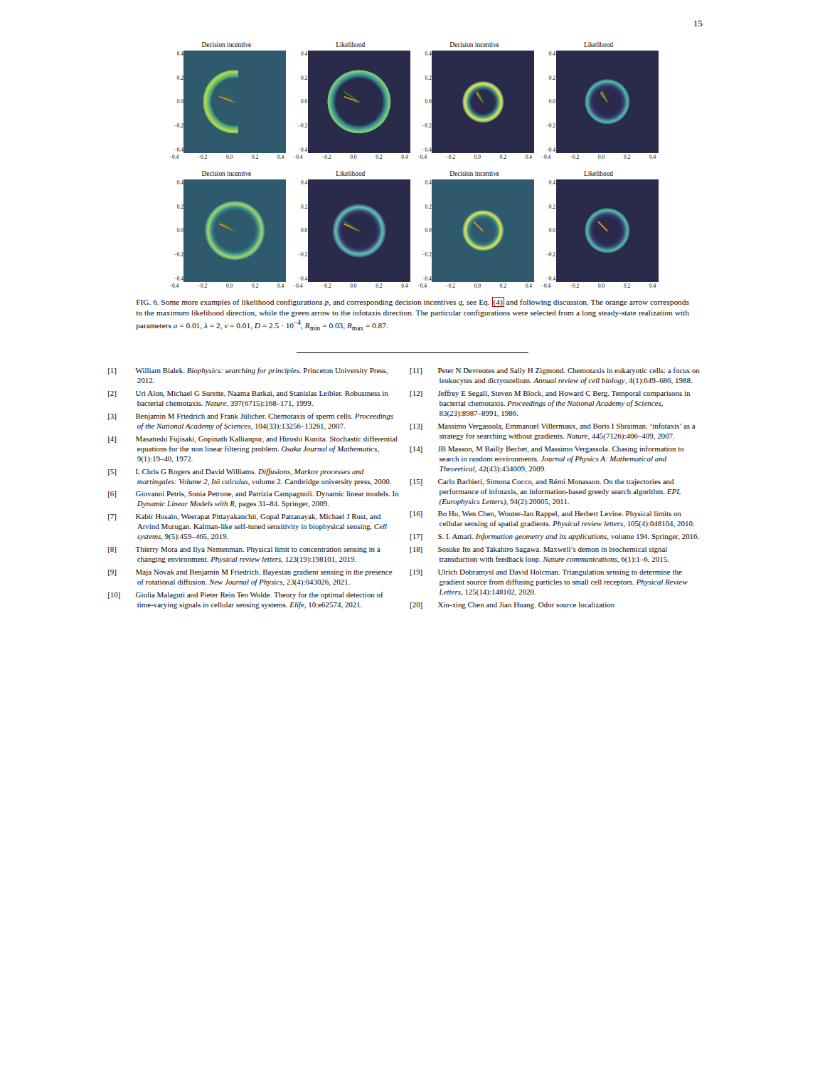15
Decision incentive
0.40.20.0−0.2−0.4
−0.4−0.20.00.20.4
Likelihood
0.40.20.0−0.2−0.4
−0.4−0.20.00.20.4
Decision incentive
0.40.20.0−0.2−0.4
−0.4−0.20.00.20.4
Likelihood
0.40.20.0−0.2−0.4
−0.4−0.20.00.20.4
Decision incentive
0.40.20.0−0.2−0.4
−0.4−0.20.00.20.4
Likelihood
0.40.20.0−0.2−0.4
−0.4−0.20.00.20.4
Decision incentive
0.40.20.0−0.2−0.4
−0.4−0.20.00.20.4
Likelihood
0.40.20.0−0.2−0.4
−0.4−0.20.00.20.4
FIG. 6. Some more examples of likelihood configurations p, and corresponding decision incentives q, see Eq. (4) and following discussion. The orange arrow corresponds to the maximum likelihood direction, while the green arrow to the infotaxis direction. The particular configurations were selected from a long steady-state realization with parameters a = 0.01, λ = 2, v = 0.01, D = 2.5 · 10−4, Rmin = 0.03, Rmax = 0.87.
[1] William Bialek. Biophysics: searching for principles. Princeton University Press, 2012.
[2] Uri Alon, Michael G Surette, Naama Barkai, and Stanislas Leibler. Robustness in bacterial chemotaxis. Nature, 397(6715):168–171, 1999.
[3] Benjamin M Friedrich and Frank Jülicher. Chemotaxis of sperm cells. Proceedings of the National Academy of Sciences, 104(33):13256–13261, 2007.
[4] Masatoshi Fujisaki, Gopinath Kallianpur, and Hiroshi Kunita. Stochastic differential equations for the non linear filtering problem. Osaka Journal of Mathematics, 9(1):19–40, 1972.
[5] L Chris G Rogers and David Williams. Diffusions, Markov processes and martingales: Volume 2, Itô calculus, volume 2. Cambridge university press, 2000.
[6] Giovanni Petris, Sonia Petrone, and Patrizia Campagnoli. Dynamic linear models. In Dynamic Linear Models with R, pages 31–84. Springer, 2009.
[7] Kabir Husain, Weerapat Pittayakanchit, Gopal Pattanayak, Michael J Rust, and Arvind Murugan. Kalman-like self-tuned sensitivity in biophysical sensing. Cell systems, 9(5):459–465, 2019.
[8] Thierry Mora and Ilya Nemenman. Physical limit to concentration sensing in a changing environment. Physical review letters, 123(19):198101, 2019.
[9] Maja Novak and Benjamin M Friedrich. Bayesian gradient sensing in the presence of rotational diffusion. New Journal of Physics, 23(4):043026, 2021.
[10] Giulia Malaguti and Pieter Rein Ten Wolde. Theory for the optimal detection of time-varying signals in cellular sensing systems. Elife, 10:e62574, 2021.
[11] Peter N Devreotes and Sally H Zigmond. Chemotaxis in eukaryotic cells: a focus on leukocytes and dictyostelium. Annual review of cell biology, 4(1):649–686, 1988.
[12] Jeffrey E Segall, Steven M Block, and Howard C Berg. Temporal comparisons in bacterial chemotaxis. Proceedings of the National Academy of Sciences, 83(23):8987–8991, 1986.
[13] Massimo Vergassola, Emmanuel Villermaux, and Boris I Shraiman. ‘infotaxis’ as a strategy for searching without gradients. Nature, 445(7126):406–409, 2007.
[14] JB Masson, M Bailly Bechet, and Massimo Vergassola. Chasing information to search in random environments. Journal of Physics A: Mathematical and Theoretical, 42(43):434009, 2009.
[15] Carlo Barbieri, Simona Cocco, and Rémi Monasson. On the trajectories and performance of infotaxis, an information-based greedy search algorithm. EPL (Europhysics Letters), 94(2):20005, 2011.
[16] Bo Hu, Wen Chen, Wouter-Jan Rappel, and Herbert Levine. Physical limits on cellular sensing of spatial gradients. Physical review letters, 105(4):048104, 2010.
[17] S. I. Amari. Information geometry and its applications, volume 194. Springer, 2016.
[18] Sosuke Ito and Takahiro Sagawa. Maxwell’s demon in biochemical signal transduction with feedback loop. Nature communications, 6(1):1–6, 2015.
[19] Ulrich Dobramysl and David Holcman. Triangulation sensing to determine the gradient source from diffusing particles to small cell receptors. Physical Review Letters, 125(14):148102, 2020.
[20] Xin-xing Chen and Jian Huang. Odor source localization